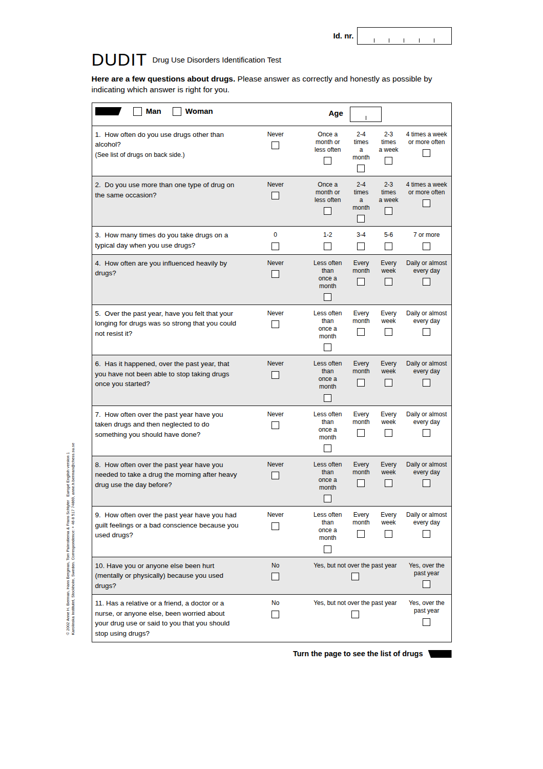Id. nr.
DUDIT
Drug Use Disorders Identification Test
Here are a few questions about drugs. Please answer as correctly and honestly as possible by indicating which answer is right for you.
| Man Woman | Age | |
| 1. How often do you use drugs other than alcohol? (See list of drugs on back side.) | Never | Once a month or less often | 2-4 times a month | 2-3 times a week | 4 times a week or more often |
| 2. Do you use more than one type of drug on the same occasion? | Never | Once a month or less often | 2-4 times a month | 2-3 times a week | 4 times a week or more often |
| 3. How many times do you take drugs on a typical day when you use drugs? | 0 | 1-2 | 3-4 | 5-6 | 7 or more |
| 4. How often are you influenced heavily by drugs? | Never | Less often than once a month | Every month | Every week | Daily or almost every day |
| 5. Over the past year, have you felt that your longing for drugs was so strong that you could not resist it? | Never | Less often than once a month | Every month | Every week | Daily or almost every day |
| 6. Has it happened, over the past year, that you have not been able to stop taking drugs once you started? | Never | Less often than once a month | Every month | Every week | Daily or almost every day |
| 7. How often over the past year have you taken drugs and then neglected to do something you should have done? | Never | Less often than once a month | Every month | Every week | Daily or almost every day |
| 8. How often over the past year have you needed to take a drug the morning after heavy drug use the day before? | Never | Less often than once a month | Every month | Every week | Daily or almost every day |
| 9. How often over the past year have you had guilt feelings or a bad conscience because you used drugs? | Never | Less often than once a month | Every month | Every week | Daily or almost every day |
| 10. Have you or anyone else been hurt (mentally or physically) because you used drugs? | No | Yes, but not over the past year | Yes, over the past year |
| 11. Has a relative or a friend, a doctor or a nurse, or anyone else, been worried about your drug use or said to you that you should stop using drugs? | No | Yes, but not over the past year | Yes, over the past year |
© 2002 Anne H. Berman, Hans Bergman, Tom Palmstierna & Frans Schlyter Europé English version 1
Karolinska Institutet, Stockholm, Sweden. Correspondence: + 46 8 517 74869, anne.h.berman@chess.su.se
Turn the page to see the list of drugs